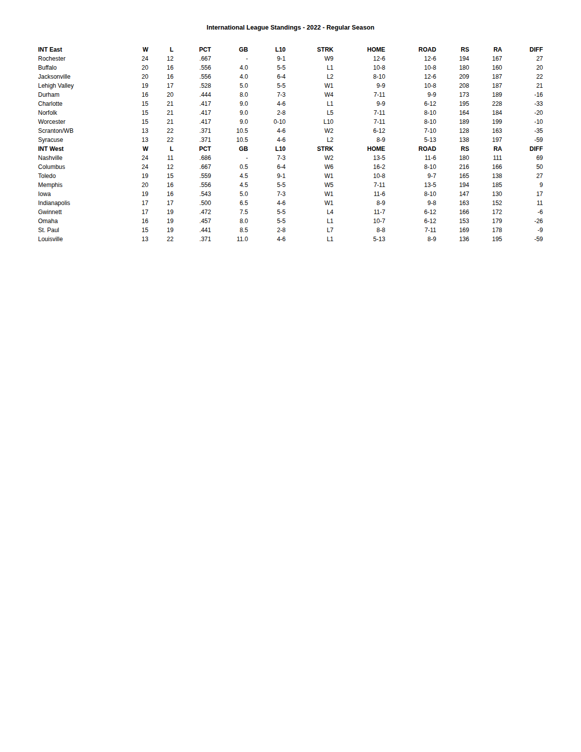International League Standings - 2022 - Regular Season
| INT East | W | L | PCT | GB | L10 | STRK | HOME | ROAD | RS | RA | DIFF |
| --- | --- | --- | --- | --- | --- | --- | --- | --- | --- | --- | --- |
| Rochester | 24 | 12 | .667 | - | 9-1 | W9 | 12-6 | 12-6 | 194 | 167 | 27 |
| Buffalo | 20 | 16 | .556 | 4.0 | 5-5 | L1 | 10-8 | 10-8 | 180 | 160 | 20 |
| Jacksonville | 20 | 16 | .556 | 4.0 | 6-4 | L2 | 8-10 | 12-6 | 209 | 187 | 22 |
| Lehigh Valley | 19 | 17 | .528 | 5.0 | 5-5 | W1 | 9-9 | 10-8 | 208 | 187 | 21 |
| Durham | 16 | 20 | .444 | 8.0 | 7-3 | W4 | 7-11 | 9-9 | 173 | 189 | -16 |
| Charlotte | 15 | 21 | .417 | 9.0 | 4-6 | L1 | 9-9 | 6-12 | 195 | 228 | -33 |
| Norfolk | 15 | 21 | .417 | 9.0 | 2-8 | L5 | 7-11 | 8-10 | 164 | 184 | -20 |
| Worcester | 15 | 21 | .417 | 9.0 | 0-10 | L10 | 7-11 | 8-10 | 189 | 199 | -10 |
| Scranton/WB | 13 | 22 | .371 | 10.5 | 4-6 | W2 | 6-12 | 7-10 | 128 | 163 | -35 |
| Syracuse | 13 | 22 | .371 | 10.5 | 4-6 | L2 | 8-9 | 5-13 | 138 | 197 | -59 |
| INT West | W | L | PCT | GB | L10 | STRK | HOME | ROAD | RS | RA | DIFF |
| Nashville | 24 | 11 | .686 | - | 7-3 | W2 | 13-5 | 11-6 | 180 | 111 | 69 |
| Columbus | 24 | 12 | .667 | 0.5 | 6-4 | W6 | 16-2 | 8-10 | 216 | 166 | 50 |
| Toledo | 19 | 15 | .559 | 4.5 | 9-1 | W1 | 10-8 | 9-7 | 165 | 138 | 27 |
| Memphis | 20 | 16 | .556 | 4.5 | 5-5 | W5 | 7-11 | 13-5 | 194 | 185 | 9 |
| Iowa | 19 | 16 | .543 | 5.0 | 7-3 | W1 | 11-6 | 8-10 | 147 | 130 | 17 |
| Indianapolis | 17 | 17 | .500 | 6.5 | 4-6 | W1 | 8-9 | 9-8 | 163 | 152 | 11 |
| Gwinnett | 17 | 19 | .472 | 7.5 | 5-5 | L4 | 11-7 | 6-12 | 166 | 172 | -6 |
| Omaha | 16 | 19 | .457 | 8.0 | 5-5 | L1 | 10-7 | 6-12 | 153 | 179 | -26 |
| St. Paul | 15 | 19 | .441 | 8.5 | 2-8 | L7 | 8-8 | 7-11 | 169 | 178 | -9 |
| Louisville | 13 | 22 | .371 | 11.0 | 4-6 | L1 | 5-13 | 8-9 | 136 | 195 | -59 |